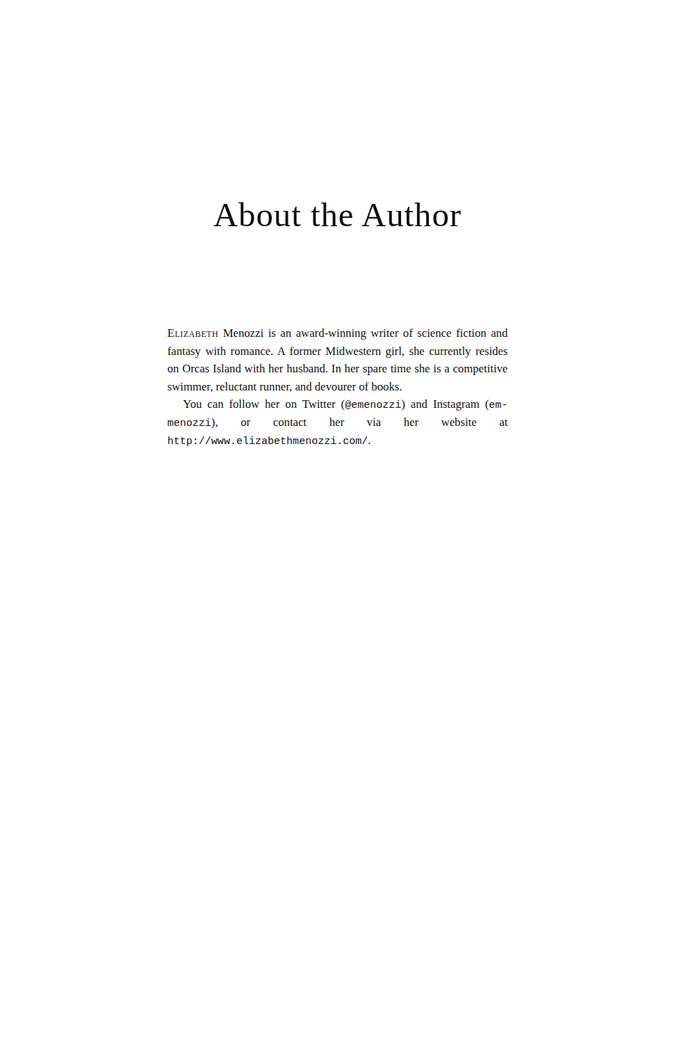About the Author
Elizabeth Menozzi is an award-winning writer of science fiction and fantasy with romance. A former Midwestern girl, she currently resides on Orcas Island with her husband. In her spare time she is a competitive swimmer, reluctant runner, and devourer of books.
You can follow her on Twitter (@emenozzi) and Instagram (emmenozzi), or contact her via her website at http://www.elizabethmenozzi.com/.